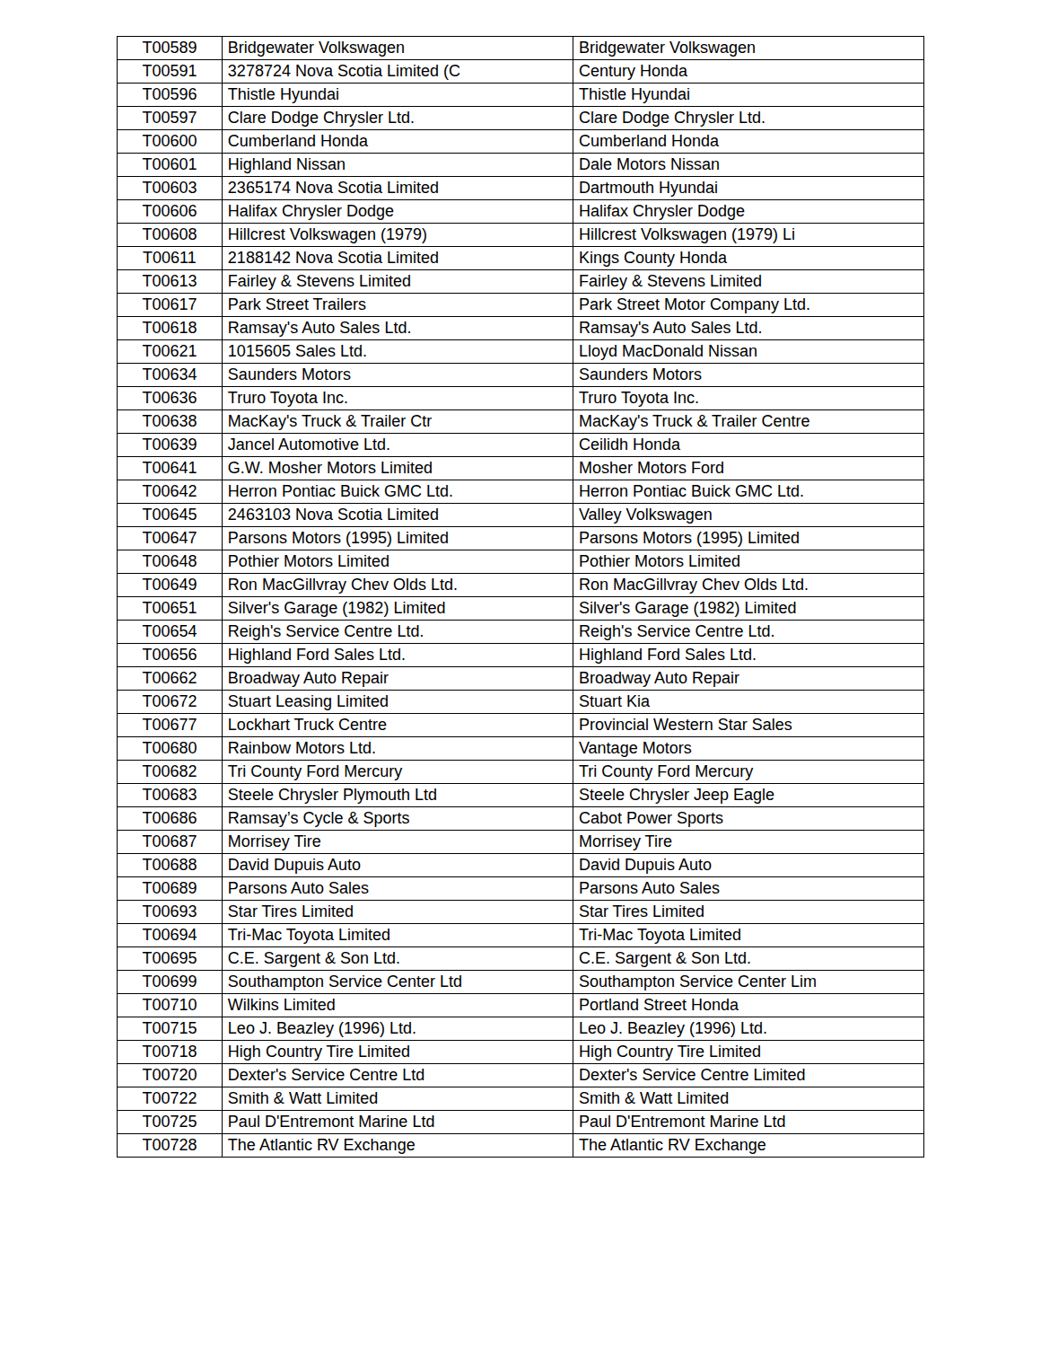| T00589 | Bridgewater Volkswagen | Bridgewater Volkswagen |
| T00591 | 3278724 Nova Scotia Limited (C | Century Honda |
| T00596 | Thistle Hyundai | Thistle Hyundai |
| T00597 | Clare Dodge Chrysler Ltd. | Clare Dodge Chrysler Ltd. |
| T00600 | Cumberland Honda | Cumberland Honda |
| T00601 | Highland Nissan | Dale Motors Nissan |
| T00603 | 2365174 Nova Scotia Limited | Dartmouth Hyundai |
| T00606 | Halifax Chrysler Dodge | Halifax Chrysler Dodge |
| T00608 | Hillcrest Volkswagen (1979) | Hillcrest Volkswagen (1979) Li |
| T00611 | 2188142 Nova Scotia Limited | Kings County Honda |
| T00613 | Fairley & Stevens Limited | Fairley & Stevens Limited |
| T00617 | Park Street Trailers | Park Street Motor Company Ltd. |
| T00618 | Ramsay's Auto Sales Ltd. | Ramsay's Auto Sales Ltd. |
| T00621 | 1015605 Sales Ltd. | Lloyd MacDonald Nissan |
| T00634 | Saunders Motors | Saunders Motors |
| T00636 | Truro Toyota Inc. | Truro Toyota Inc. |
| T00638 | MacKay's Truck & Trailer Ctr | MacKay's Truck & Trailer Centre |
| T00639 | Jancel Automotive Ltd. | Ceilidh Honda |
| T00641 | G.W. Mosher Motors Limited | Mosher Motors Ford |
| T00642 | Herron Pontiac Buick GMC Ltd. | Herron Pontiac Buick GMC Ltd. |
| T00645 | 2463103 Nova Scotia Limited | Valley Volkswagen |
| T00647 | Parsons Motors (1995) Limited | Parsons Motors (1995) Limited |
| T00648 | Pothier Motors Limited | Pothier Motors Limited |
| T00649 | Ron MacGillvray Chev Olds Ltd. | Ron MacGillvray Chev Olds Ltd. |
| T00651 | Silver's Garage (1982) Limited | Silver's Garage (1982) Limited |
| T00654 | Reigh's Service Centre Ltd. | Reigh's Service Centre Ltd. |
| T00656 | Highland Ford Sales Ltd. | Highland Ford Sales Ltd. |
| T00662 | Broadway Auto Repair | Broadway Auto Repair |
| T00672 | Stuart Leasing Limited | Stuart Kia |
| T00677 | Lockhart Truck Centre | Provincial Western Star Sales |
| T00680 | Rainbow Motors Ltd. | Vantage Motors |
| T00682 | Tri County Ford Mercury | Tri County Ford Mercury |
| T00683 | Steele Chrysler Plymouth Ltd | Steele Chrysler Jeep Eagle |
| T00686 | Ramsay’s Cycle & Sports | Cabot Power Sports |
| T00687 | Morrisey Tire | Morrisey Tire |
| T00688 | David Dupuis Auto | David Dupuis Auto |
| T00689 | Parsons Auto Sales | Parsons Auto Sales |
| T00693 | Star Tires Limited | Star Tires Limited |
| T00694 | Tri-Mac Toyota Limited | Tri-Mac Toyota Limited |
| T00695 | C.E. Sargent & Son Ltd. | C.E. Sargent & Son Ltd. |
| T00699 | Southampton Service Center Ltd | Southampton Service Center Lim |
| T00710 | Wilkins Limited | Portland Street Honda |
| T00715 | Leo J. Beazley (1996) Ltd. | Leo J. Beazley (1996) Ltd. |
| T00718 | High Country Tire Limited | High Country Tire Limited |
| T00720 | Dexter's Service Centre Ltd | Dexter's Service Centre Limited |
| T00722 | Smith & Watt Limited | Smith & Watt Limited |
| T00725 | Paul D'Entremont Marine Ltd | Paul D'Entremont Marine Ltd |
| T00728 | The Atlantic RV Exchange | The Atlantic RV Exchange |